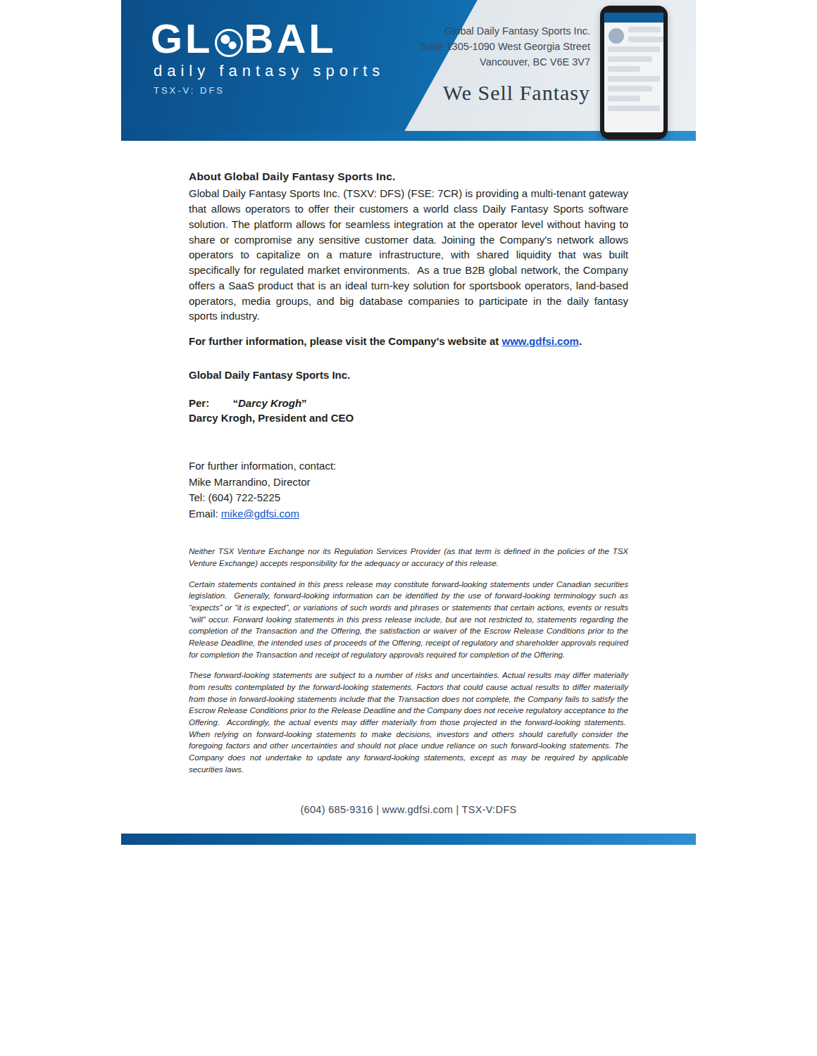GL BAL
daily fantasy sports
TSX-V: DFS
Global Daily Fantasy Sports Inc.
Suite 1305-1090 West Georgia Street
Vancouver, BC V6E 3V7
We Sell Fantasy
About Global Daily Fantasy Sports Inc.
Global Daily Fantasy Sports Inc. (TSXV: DFS) (FSE: 7CR) is providing a multi-tenant gateway that allows operators to offer their customers a world class Daily Fantasy Sports software solution. The platform allows for seamless integration at the operator level without having to share or compromise any sensitive customer data. Joining the Company's network allows operators to capitalize on a mature infrastructure, with shared liquidity that was built specifically for regulated market environments. As a true B2B global network, the Company offers a SaaS product that is an ideal turn-key solution for sportsbook operators, land-based operators, media groups, and big database companies to participate in the daily fantasy sports industry.
For further information, please visit the Company's website at www.gdfsi.com.
Global Daily Fantasy Sports Inc.
Per: “Darcy Krogh”
Darcy Krogh, President and CEO
For further information, contact:
Mike Marrandino, Director
Tel: (604) 722-5225
Email: mike@gdfsi.com
Neither TSX Venture Exchange nor its Regulation Services Provider (as that term is defined in the policies of the TSX Venture Exchange) accepts responsibility for the adequacy or accuracy of this release.
Certain statements contained in this press release may constitute forward-looking statements under Canadian securities legislation. Generally, forward-looking information can be identified by the use of forward-looking terminology such as “expects” or “it is expected”, or variations of such words and phrases or statements that certain actions, events or results “will” occur. Forward looking statements in this press release include, but are not restricted to, statements regarding the completion of the Transaction and the Offering, the satisfaction or waiver of the Escrow Release Conditions prior to the Release Deadline, the intended uses of proceeds of the Offering, receipt of regulatory and shareholder approvals required for completion the Transaction and receipt of regulatory approvals required for completion of the Offering.
These forward-looking statements are subject to a number of risks and uncertainties. Actual results may differ materially from results contemplated by the forward-looking statements. Factors that could cause actual results to differ materially from those in forward-looking statements include that the Transaction does not complete, the Company fails to satisfy the Escrow Release Conditions prior to the Release Deadline and the Company does not receive regulatory acceptance to the Offering. Accordingly, the actual events may differ materially from those projected in the forward-looking statements. When relying on forward-looking statements to make decisions, investors and others should carefully consider the foregoing factors and other uncertainties and should not place undue reliance on such forward-looking statements. The Company does not undertake to update any forward-looking statements, except as may be required by applicable securities laws.
(604) 685-9316 | www.gdfsi.com | TSX-V:DFS